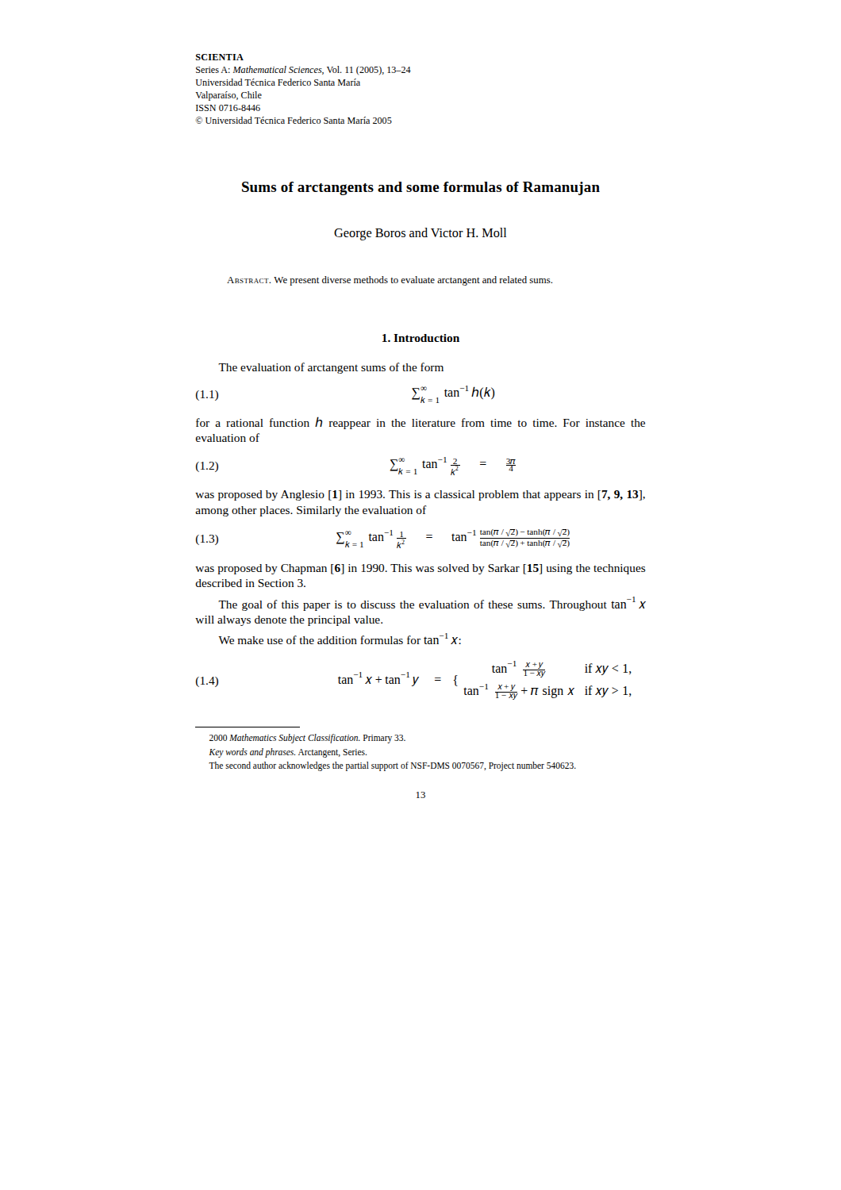SCIENTIA
Series A: Mathematical Sciences, Vol. 11 (2005), 13–24
Universidad Técnica Federico Santa María
Valparaíso, Chile
ISSN 0716-8446
© Universidad Técnica Federico Santa María 2005
Sums of arctangents and some formulas of Ramanujan
George Boros and Victor H. Moll
Abstract. We present diverse methods to evaluate arctangent and related sums.
1. Introduction
The evaluation of arctangent sums of the form
(1.1)
∑ k=1 ∞ tan−1 h(k)
for a rational function h reappear in the literature from time to time. For instance the evaluation of
(1.2)
∑ k=1 ∞ tan−1 2k2 = 3π4
was proposed by Anglesio [1] in 1993. This is a classical problem that appears in [7, 9, 13], among other places. Similarly the evaluation of
(1.3)
∑ k=1 ∞ tan−1 1k2 = tan−1 tan(π/2) − tanh(π/2) tan(π/2) + tanh(π/2)
was proposed by Chapman [6] in 1990. This was solved by Sarkar [15] using the techniques described in Section 3.
The goal of this paper is to discuss the evaluation of these sums. Throughout tan−1x will always denote the principal value.
We make use of the addition formulas for tan−1x:
(1.4)
tan−1x + tan−1y = { tan−1 x+y1−xy if xy<1, tan−1 x+y1−xy +π sign x if xy>1,
2000 Mathematics Subject Classification. Primary 33.
Key words and phrases. Arctangent, Series.
The second author acknowledges the partial support of NSF-DMS 0070567, Project number 540623.
13